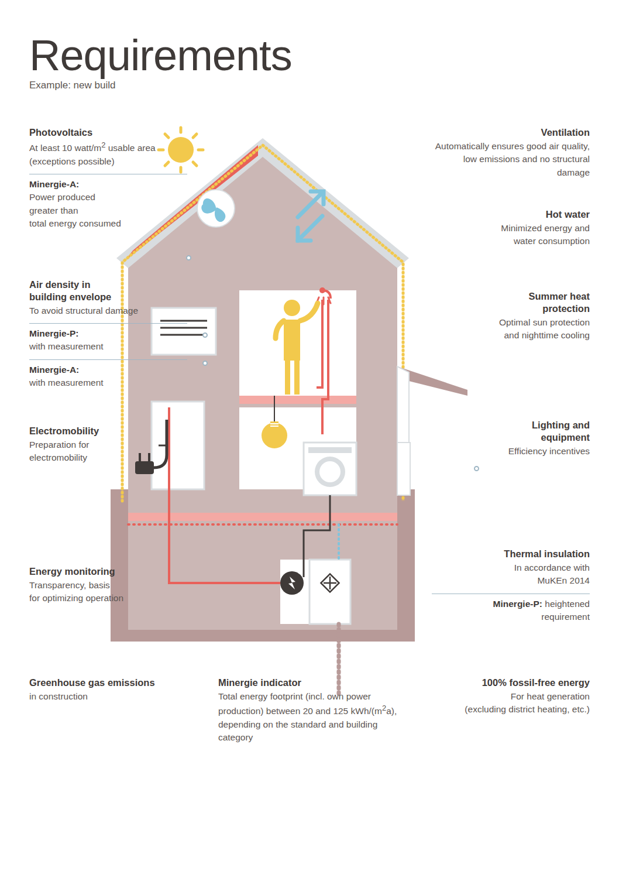Requirements
Example: new build
Photovoltaics
At least 10 watt/m2 usable area (exceptions possible)
Minergie-A:
Power produced
greater than
total energy consumed
Air density in
building envelope
To avoid structural damage
Minergie-P:
with measurement
Minergie-A:
with measurement
Electromobility
Preparation for
electromobility
Energy monitoring
Transparency, basis
for optimizing operation
Ventilation
Automatically ensures good air quality, low emissions and no structural damage
Hot water
Minimized energy and
water consumption
Summer heat
protection
Optimal sun protection
and nighttime cooling
Lighting and
equipment
Efficiency incentives
Thermal insulation
In accordance with
MuKEn 2014
Minergie-P: heightened
requirement
Greenhouse gas emissions
in construction
Minergie indicator
Total energy footprint (incl. own power production) between 20 and 125 kWh/(m2a), depending on the standard and building category
100% fossil-free energy
For heat generation
(excluding district heating, etc.)